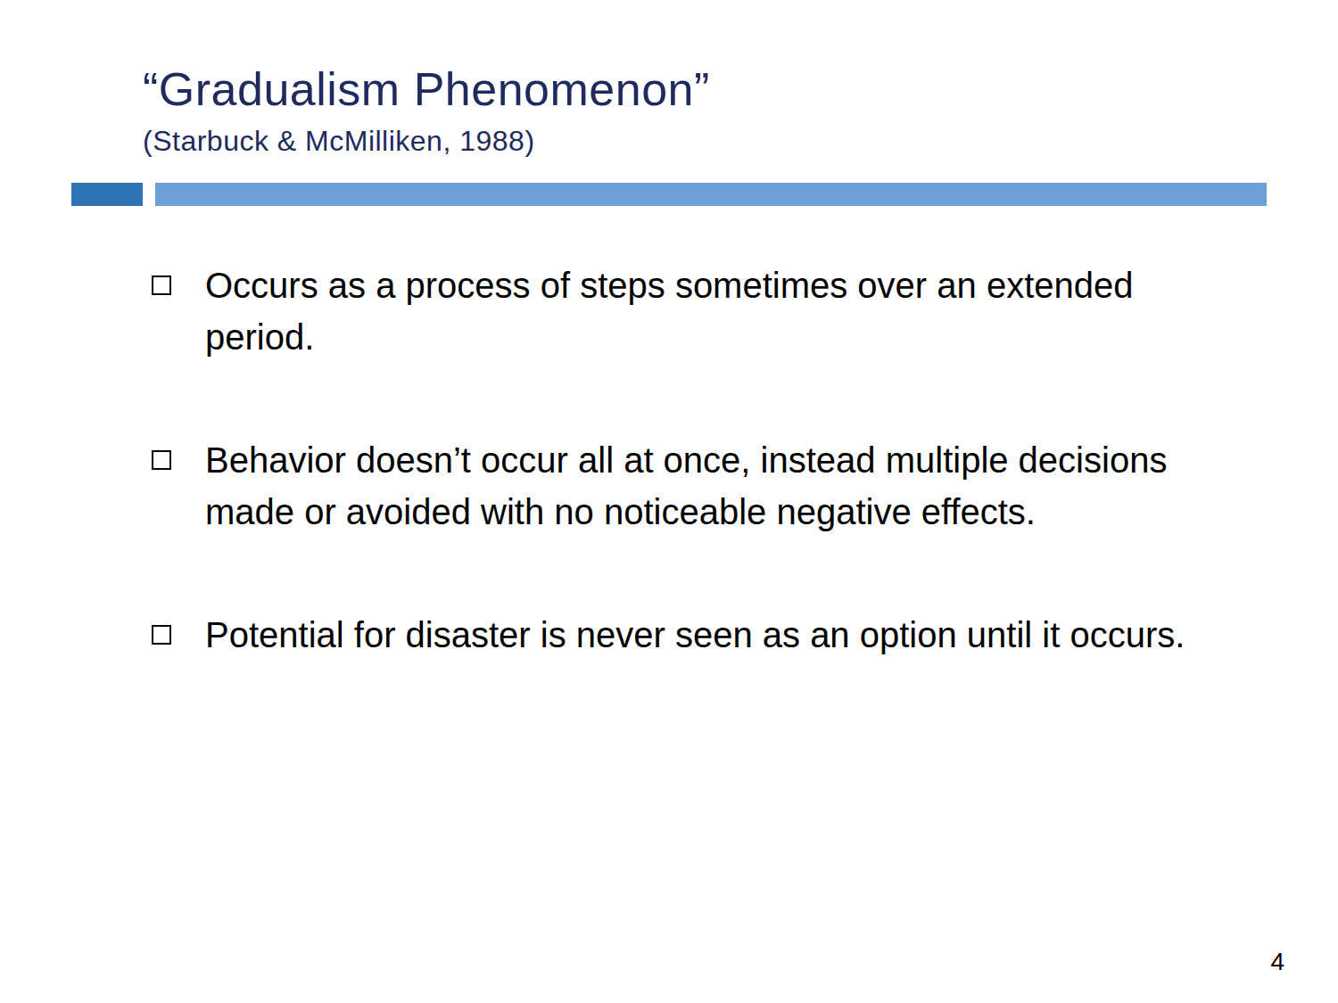“Gradualism Phenomenon”
(Starbuck & McMilliken, 1988)
Occurs as a process of steps sometimes over an extended period.
Behavior doesn’t occur all at once, instead multiple decisions made or avoided with no noticeable negative effects.
Potential for disaster is never seen as an option until it occurs.
4